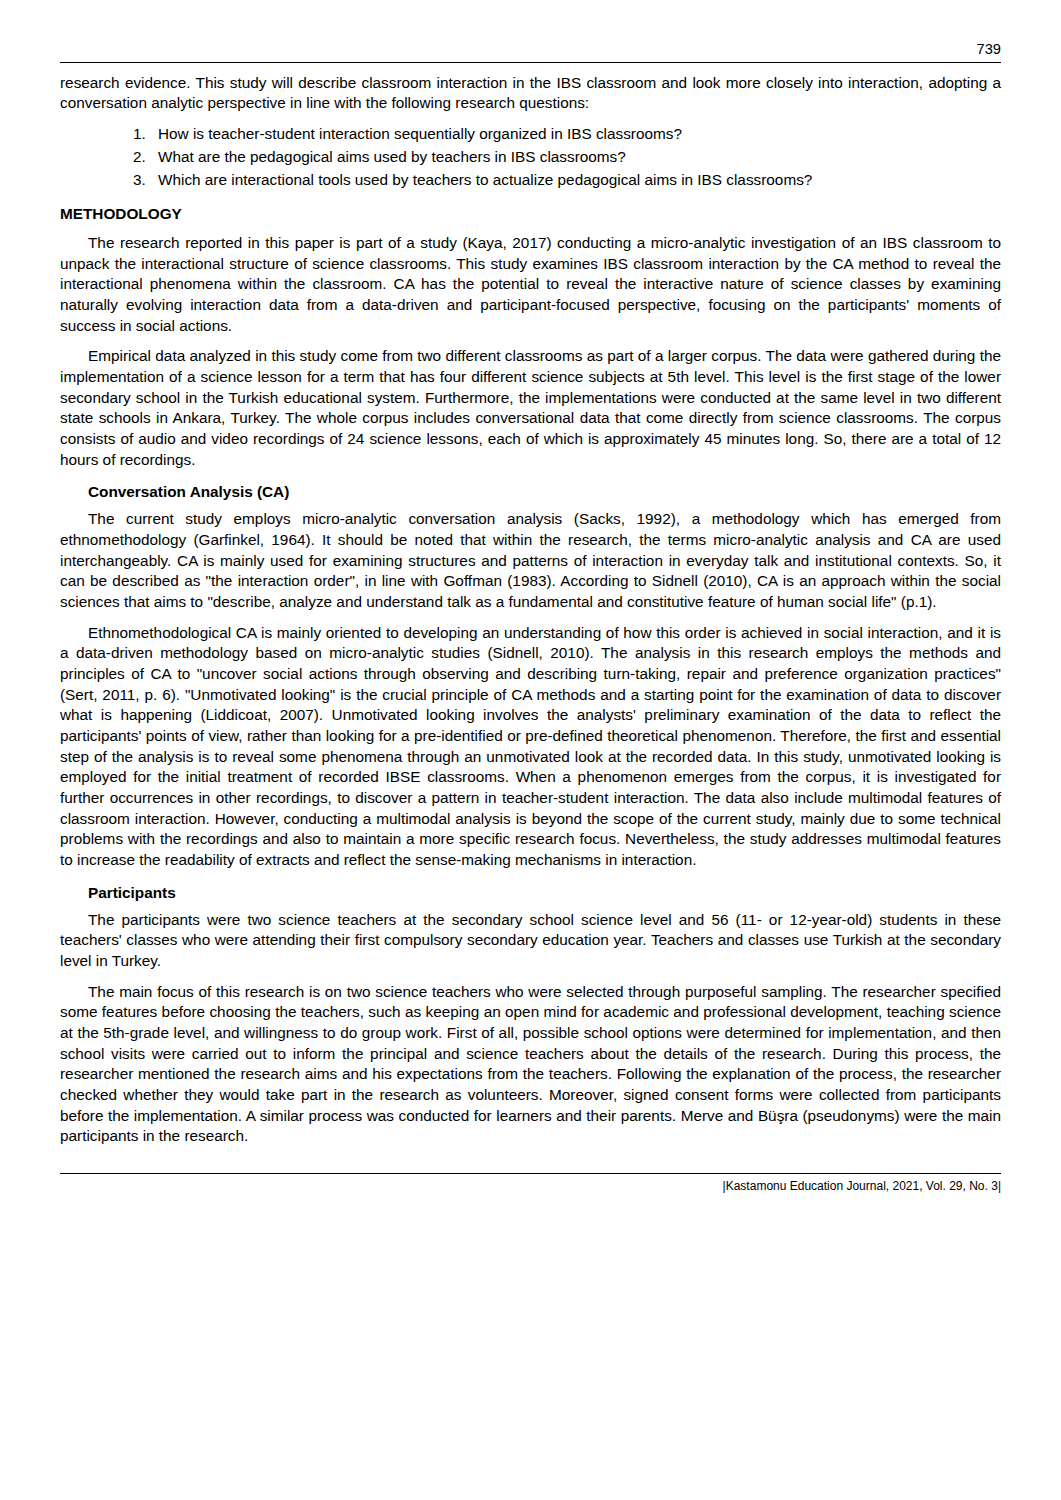739
research evidence. This study will describe classroom interaction in the IBS classroom and look more closely into interaction, adopting a conversation analytic perspective in line with the following research questions:
How is teacher-student interaction sequentially organized in IBS classrooms?
What are the pedagogical aims used by teachers in IBS classrooms?
Which are interactional tools used by teachers to actualize pedagogical aims in IBS classrooms?
METHODOLOGY
The research reported in this paper is part of a study (Kaya, 2017) conducting a micro-analytic investigation of an IBS classroom to unpack the interactional structure of science classrooms. This study examines IBS classroom interaction by the CA method to reveal the interactional phenomena within the classroom. CA has the potential to reveal the interactive nature of science classes by examining naturally evolving interaction data from a data-driven and participant-focused perspective, focusing on the participants' moments of success in social actions.
Empirical data analyzed in this study come from two different classrooms as part of a larger corpus. The data were gathered during the implementation of a science lesson for a term that has four different science subjects at 5th level. This level is the first stage of the lower secondary school in the Turkish educational system. Furthermore, the implementations were conducted at the same level in two different state schools in Ankara, Turkey. The whole corpus includes conversational data that come directly from science classrooms. The corpus consists of audio and video recordings of 24 science lessons, each of which is approximately 45 minutes long. So, there are a total of 12 hours of recordings.
Conversation Analysis (CA)
The current study employs micro-analytic conversation analysis (Sacks, 1992), a methodology which has emerged from ethnomethodology (Garfinkel, 1964). It should be noted that within the research, the terms micro-analytic analysis and CA are used interchangeably. CA is mainly used for examining structures and patterns of interaction in everyday talk and institutional contexts. So, it can be described as "the interaction order", in line with Goffman (1983). According to Sidnell (2010), CA is an approach within the social sciences that aims to "describe, analyze and understand talk as a fundamental and constitutive feature of human social life" (p.1).
Ethnomethodological CA is mainly oriented to developing an understanding of how this order is achieved in social interaction, and it is a data-driven methodology based on micro-analytic studies (Sidnell, 2010). The analysis in this research employs the methods and principles of CA to "uncover social actions through observing and describing turn-taking, repair and preference organization practices" (Sert, 2011, p. 6). "Unmotivated looking" is the crucial principle of CA methods and a starting point for the examination of data to discover what is happening (Liddicoat, 2007). Unmotivated looking involves the analysts' preliminary examination of the data to reflect the participants' points of view, rather than looking for a pre-identified or pre-defined theoretical phenomenon. Therefore, the first and essential step of the analysis is to reveal some phenomena through an unmotivated look at the recorded data. In this study, unmotivated looking is employed for the initial treatment of recorded IBSE classrooms. When a phenomenon emerges from the corpus, it is investigated for further occurrences in other recordings, to discover a pattern in teacher-student interaction. The data also include multimodal features of classroom interaction. However, conducting a multimodal analysis is beyond the scope of the current study, mainly due to some technical problems with the recordings and also to maintain a more specific research focus. Nevertheless, the study addresses multimodal features to increase the readability of extracts and reflect the sense-making mechanisms in interaction.
Participants
The participants were two science teachers at the secondary school science level and 56 (11- or 12-year-old) students in these teachers' classes who were attending their first compulsory secondary education year. Teachers and classes use Turkish at the secondary level in Turkey.
The main focus of this research is on two science teachers who were selected through purposeful sampling. The researcher specified some features before choosing the teachers, such as keeping an open mind for academic and professional development, teaching science at the 5th-grade level, and willingness to do group work. First of all, possible school options were determined for implementation, and then school visits were carried out to inform the principal and science teachers about the details of the research. During this process, the researcher mentioned the research aims and his expectations from the teachers. Following the explanation of the process, the researcher checked whether they would take part in the research as volunteers. Moreover, signed consent forms were collected from participants before the implementation. A similar process was conducted for learners and their parents. Merve and Büşra (pseudonyms) were the main participants in the research.
|Kastamonu Education Journal, 2021, Vol. 29, No. 3|